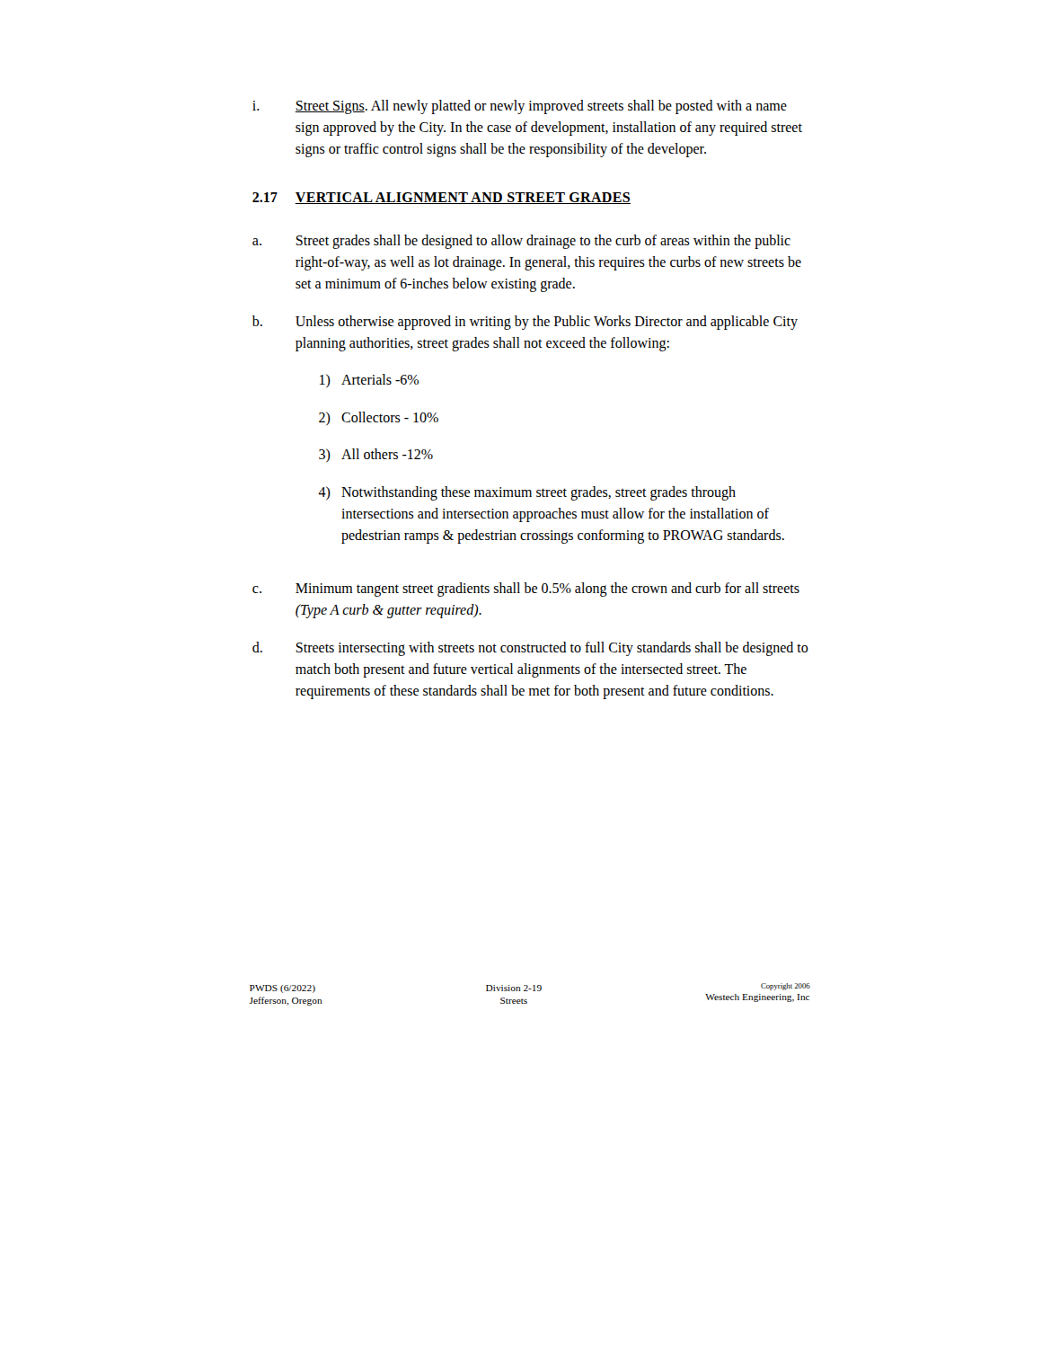i.
Street Signs. All newly platted or newly improved streets shall be posted with a name sign approved by the City. In the case of development, installation of any required street signs or traffic control signs shall be the responsibility of the developer.
2.17 VERTICAL ALIGNMENT AND STREET GRADES
a.
Street grades shall be designed to allow drainage to the curb of areas within the public right-of-way, as well as lot drainage. In general, this requires the curbs of new streets be set a minimum of 6-inches below existing grade.
b.
Unless otherwise approved in writing by the Public Works Director and applicable City planning authorities, street grades shall not exceed the following:
1)
Arterials -6%
2)
Collectors - 10%
3)
All others -12%
4)
Notwithstanding these maximum street grades, street grades through intersections and intersection approaches must allow for the installation of pedestrian ramps & pedestrian crossings conforming to PROWAG standards.
c.
Minimum tangent street gradients shall be 0.5% along the crown and curb for all streets (Type A curb & gutter required).
d.
Streets intersecting with streets not constructed to full City standards shall be designed to match both present and future vertical alignments of the intersected street. The requirements of these standards shall be met for both present and future conditions.
PWDS (6/2022)
Jefferson, Oregon
Division 2-19
Streets
Copyright 2006 Westech Engineering, Inc